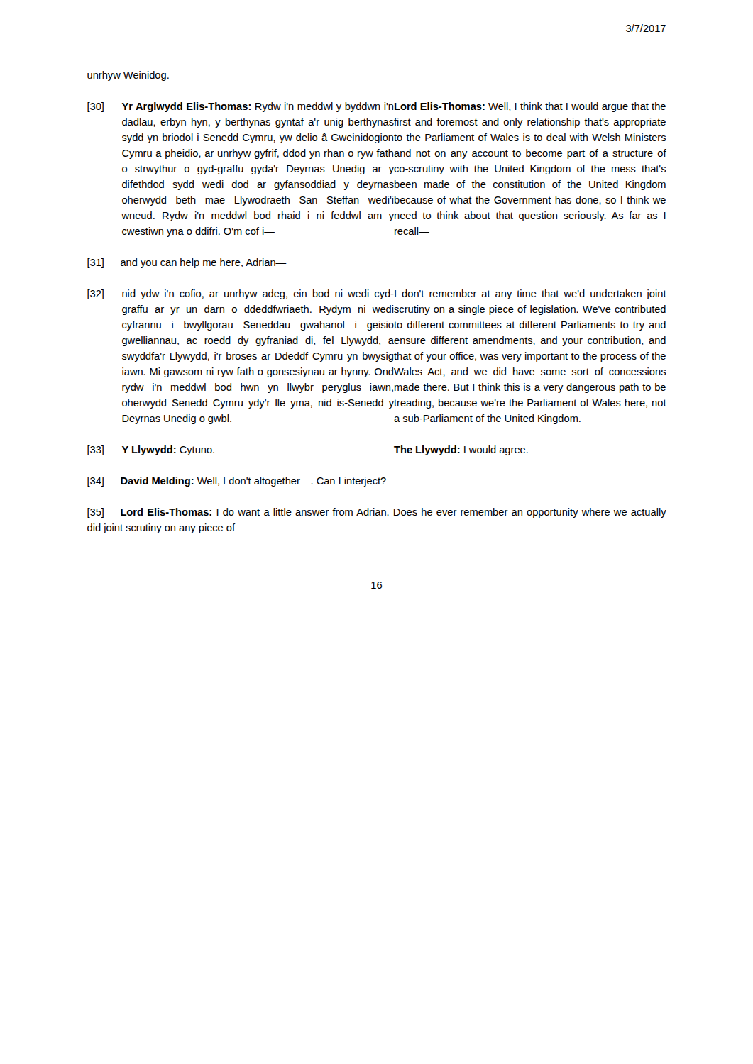3/7/2017
unrhyw Weinidog.
| [30] | Yr Arglwydd Elis-Thomas: Rydw i'n meddwl y byddwn i'n dadlau, erbyn hyn, y berthynas gyntaf a'r unig berthynas sydd yn briodol i Senedd Cymru, yw delio â Gweinidogion Cymru a pheidio, ar unrhyw gyfrif, ddod yn rhan o ryw fath o strwythur o gyd-graffu gyda'r Deyrnas Unedig ar y difethdod sydd wedi dod ar gyfansoddiad y deyrnas oherwydd beth mae Llywodraeth San Steffan wedi'i wneud. Rydw i'n meddwl bod rhaid i ni feddwl am y cwestiwn yna o ddifri. O'm cof i— | Lord Elis-Thomas: Well, I think that I would argue that the first and foremost and only relationship that's appropriate to the Parliament of Wales is to deal with Welsh Ministers and not on any account to become part of a structure of co-scrutiny with the United Kingdom of the mess that's been made of the constitution of the United Kingdom because of what the Government has done, so I think we need to think about that question seriously. As far as I recall— |
[31] and you can help me here, Adrian—
| [32] | nid ydw i'n cofio, ar unrhyw adeg, ein bod ni wedi cyd-graffu ar yr un darn o ddeddfwriaeth. Rydym ni wedi cyfrannu i bwyllgorau Seneddau gwahanol i geisio gwelliannau, ac roedd dy gyfraniad di, fel Llywydd, a swyddfa'r Llywydd, i'r broses ar Ddeddf Cymru yn bwysig iawn. Mi gawsom ni ryw fath o gonsesiynau ar hynny. Ond rydw i'n meddwl bod hwn yn llwybr peryglus iawn, oherwydd Senedd Cymru ydy'r lle yma, nid is-Senedd y Deyrnas Unedig o gwbl. | I don't remember at any time that we'd undertaken joint scrutiny on a single piece of legislation. We've contributed to different committees at different Parliaments to try and ensure different amendments, and your contribution, and that of your office, was very important to the process of the Wales Act, and we did have some sort of concessions made there. But I think this is a very dangerous path to be treading, because we're the Parliament of Wales here, not a sub-Parliament of the United Kingdom. |
| [33] | Y Llywydd: Cytuno. | The Llywydd: I would agree. |
[34] David Melding: Well, I don't altogether—. Can I interject?
[35] Lord Elis-Thomas: I do want a little answer from Adrian. Does he ever remember an opportunity where we actually did joint scrutiny on any piece of
16